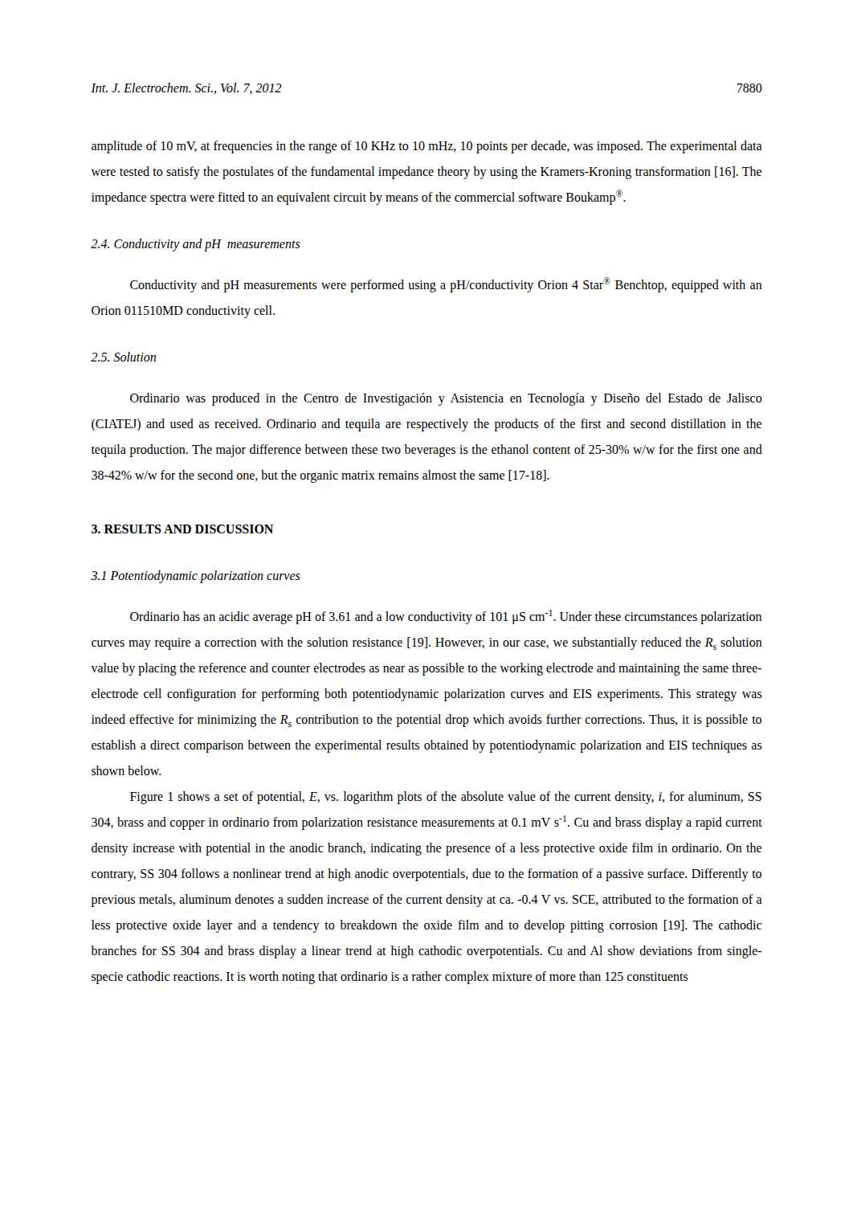Int. J. Electrochem. Sci., Vol. 7, 2012 7880
amplitude of 10 mV, at frequencies in the range of 10 KHz to 10 mHz, 10 points per decade, was imposed. The experimental data were tested to satisfy the postulates of the fundamental impedance theory by using the Kramers-Kroning transformation [16]. The impedance spectra were fitted to an equivalent circuit by means of the commercial software Boukamp®.
2.4. Conductivity and pH measurements
Conductivity and pH measurements were performed using a pH/conductivity Orion 4 Star® Benchtop, equipped with an Orion 011510MD conductivity cell.
2.5. Solution
Ordinario was produced in the Centro de Investigación y Asistencia en Tecnología y Diseño del Estado de Jalisco (CIATEJ) and used as received. Ordinario and tequila are respectively the products of the first and second distillation in the tequila production. The major difference between these two beverages is the ethanol content of 25-30% w/w for the first one and 38-42% w/w for the second one, but the organic matrix remains almost the same [17-18].
3. RESULTS AND DISCUSSION
3.1 Potentiodynamic polarization curves
Ordinario has an acidic average pH of 3.61 and a low conductivity of 101 μS cm-1. Under these circumstances polarization curves may require a correction with the solution resistance [19]. However, in our case, we substantially reduced the Rs solution value by placing the reference and counter electrodes as near as possible to the working electrode and maintaining the same three-electrode cell configuration for performing both potentiodynamic polarization curves and EIS experiments. This strategy was indeed effective for minimizing the Rs contribution to the potential drop which avoids further corrections. Thus, it is possible to establish a direct comparison between the experimental results obtained by potentiodynamic polarization and EIS techniques as shown below.
Figure 1 shows a set of potential, E, vs. logarithm plots of the absolute value of the current density, i, for aluminum, SS 304, brass and copper in ordinario from polarization resistance measurements at 0.1 mV s-1. Cu and brass display a rapid current density increase with potential in the anodic branch, indicating the presence of a less protective oxide film in ordinario. On the contrary, SS 304 follows a nonlinear trend at high anodic overpotentials, due to the formation of a passive surface. Differently to previous metals, aluminum denotes a sudden increase of the current density at ca. -0.4 V vs. SCE, attributed to the formation of a less protective oxide layer and a tendency to breakdown the oxide film and to develop pitting corrosion [19]. The cathodic branches for SS 304 and brass display a linear trend at high cathodic overpotentials. Cu and Al show deviations from single-specie cathodic reactions. It is worth noting that ordinario is a rather complex mixture of more than 125 constituents